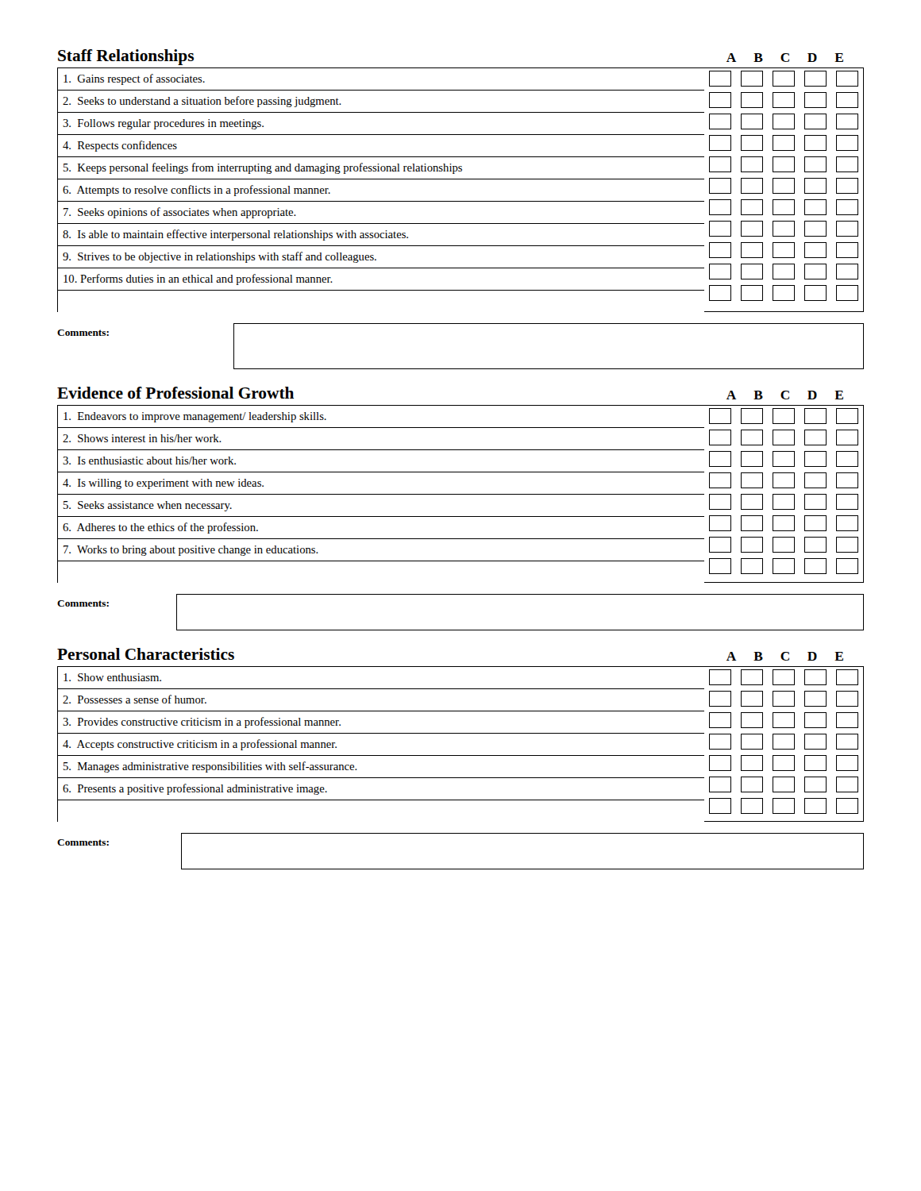Staff Relationships
ABCDE
| 1. Gains respect of associates. |
| 2. Seeks to understand a situation before passing judgment. |
| 3. Follows regular procedures in meetings. |
| 4. Respects confidences |
| 5. Keeps personal feelings from interrupting and damaging professional relationships |
| 6. Attempts to resolve conflicts in a professional manner. |
| 7. Seeks opinions of associates when appropriate. |
| 8. Is able to maintain effective interpersonal relationships with associates. |
| 9. Strives to be objective in relationships with staff and colleagues. |
| 10. Performs duties in an ethical and professional manner. |
Comments:
Evidence of Professional Growth
ABCDE
| 1. Endeavors to improve management/ leadership skills. |
| 2. Shows interest in his/her work. |
| 3. Is enthusiastic about his/her work. |
| 4. Is willing to experiment with new ideas. |
| 5. Seeks assistance when necessary. |
| 6. Adheres to the ethics of the profession. |
| 7. Works to bring about positive change in educations. |
Comments:
Personal Characteristics
ABCDE
| 1. Show enthusiasm. |
| 2. Possesses a sense of humor. |
| 3. Provides constructive criticism in a professional manner. |
| 4. Accepts constructive criticism in a professional manner. |
| 5. Manages administrative responsibilities with self-assurance. |
| 6. Presents a positive professional administrative image. |
Comments: